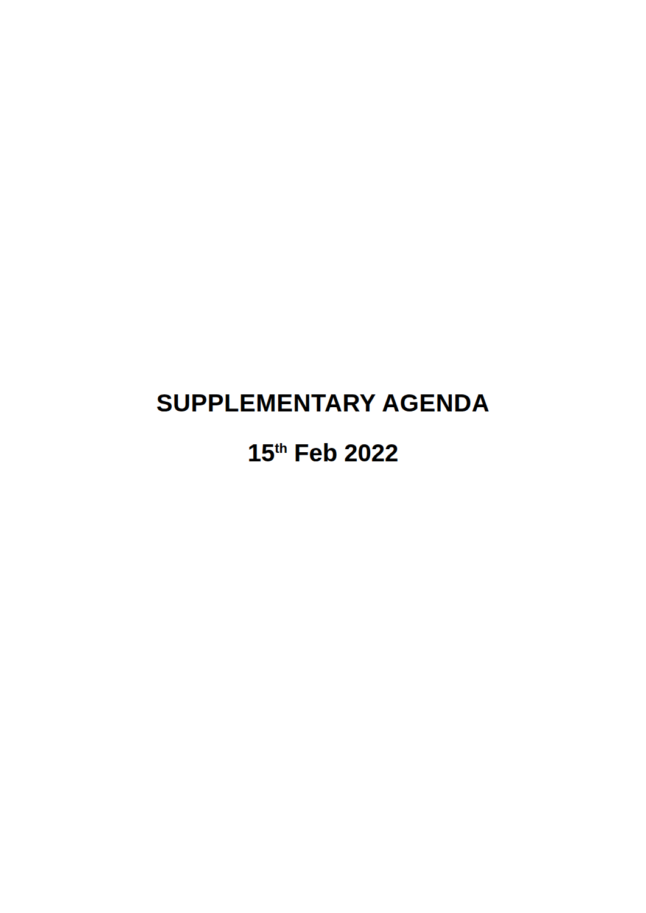central
highlands
COUNCIL
[watercolour illustration: fly fisherman, sandstone cottage, bull and sheep]
SUPPLEMENTARY AGENDA
15th Feb 2022